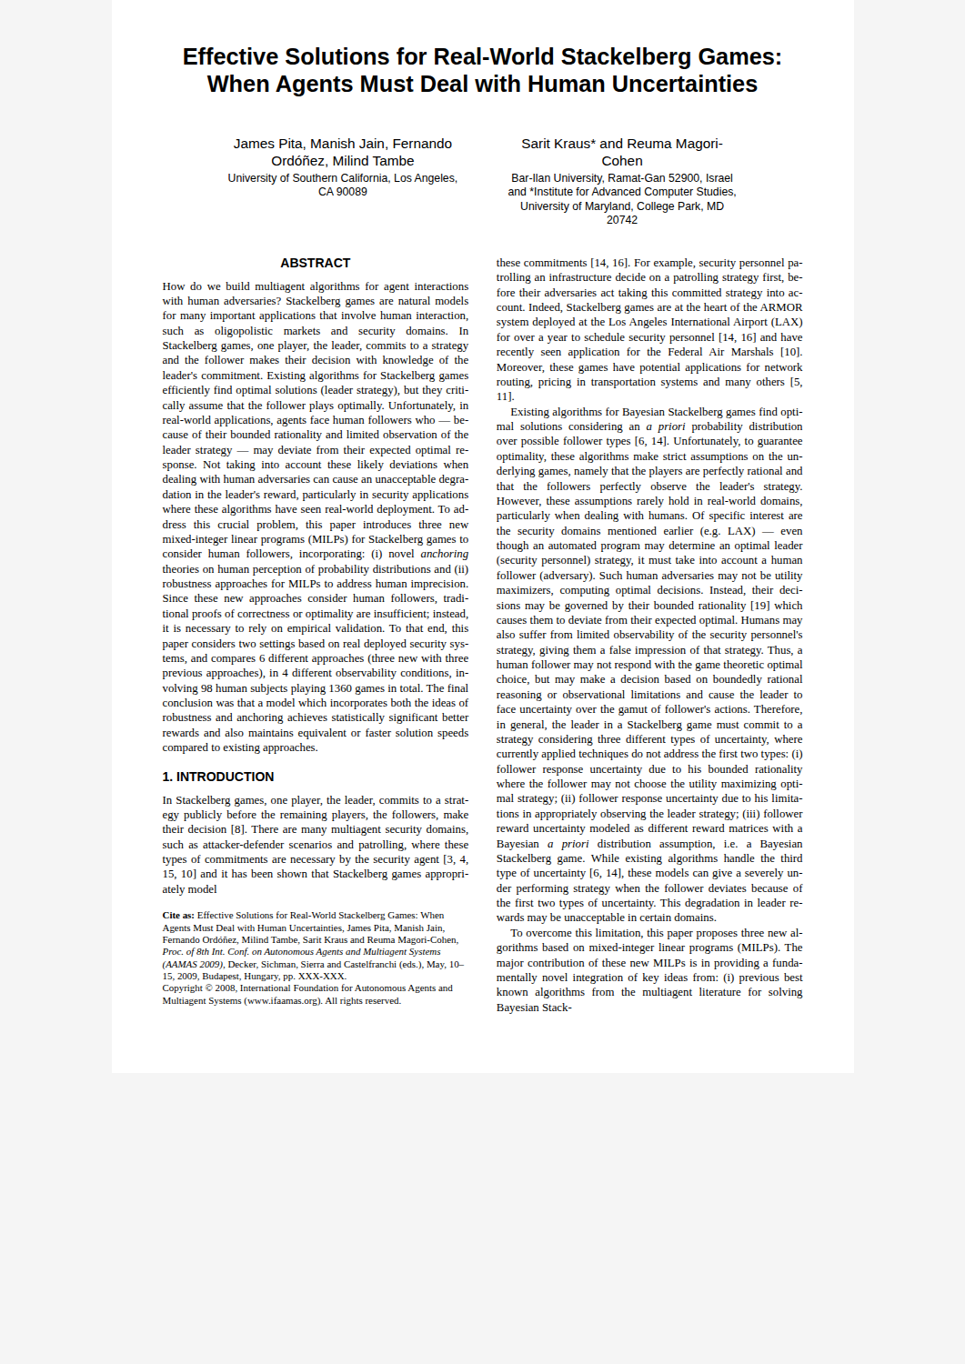Effective Solutions for Real-World Stackelberg Games:
When Agents Must Deal with Human Uncertainties
James Pita, Manish Jain, Fernando Ordóñez, Milind Tambe
University of Southern California, Los Angeles, CA 90089
Sarit Kraus* and Reuma Magori-Cohen
Bar-Ilan University, Ramat-Gan 52900, Israel and *Institute for Advanced Computer Studies, University of Maryland, College Park, MD 20742
ABSTRACT
How do we build multiagent algorithms for agent interactions with human adversaries? Stackelberg games are natural models for many important applications that involve human interaction, such as oligopolistic markets and security domains. In Stackelberg games, one player, the leader, commits to a strategy and the follower makes their decision with knowledge of the leader's commitment. Existing algorithms for Stackelberg games efficiently find optimal solutions (leader strategy), but they critically assume that the follower plays optimally. Unfortunately, in real-world applications, agents face human followers who — because of their bounded rationality and limited observation of the leader strategy — may deviate from their expected optimal response. Not taking into account these likely deviations when dealing with human adversaries can cause an unacceptable degradation in the leader's reward, particularly in security applications where these algorithms have seen real-world deployment. To address this crucial problem, this paper introduces three new mixed-integer linear programs (MILPs) for Stackelberg games to consider human followers, incorporating: (i) novel anchoring theories on human perception of probability distributions and (ii) robustness approaches for MILPs to address human imprecision. Since these new approaches consider human followers, traditional proofs of correctness or optimality are insufficient; instead, it is necessary to rely on empirical validation. To that end, this paper considers two settings based on real deployed security systems, and compares 6 different approaches (three new with three previous approaches), in 4 different observability conditions, involving 98 human subjects playing 1360 games in total. The final conclusion was that a model which incorporates both the ideas of robustness and anchoring achieves statistically significant better rewards and also maintains equivalent or faster solution speeds compared to existing approaches.
1. INTRODUCTION
In Stackelberg games, one player, the leader, commits to a strategy publicly before the remaining players, the followers, make their decision [8]. There are many multiagent security domains, such as attacker-defender scenarios and patrolling, where these types of commitments are necessary by the security agent [3, 4, 15, 10] and it has been shown that Stackelberg games appropriately model
Cite as: Effective Solutions for Real-World Stackelberg Games: When Agents Must Deal with Human Uncertainties, James Pita, Manish Jain, Fernando Ordóñez, Milind Tambe, Sarit Kraus and Reuma Magori-Cohen, Proc. of 8th Int. Conf. on Autonomous Agents and Multiagent Systems (AAMAS 2009), Decker, Sichman, Sierra and Castelfranchi (eds.), May, 10–15, 2009, Budapest, Hungary, pp. XXX-XXX.
Copyright © 2008, International Foundation for Autonomous Agents and Multiagent Systems (www.ifaamas.org). All rights reserved.
these commitments [14, 16]. For example, security personnel patrolling an infrastructure decide on a patrolling strategy first, before their adversaries act taking this committed strategy into account. Indeed, Stackelberg games are at the heart of the ARMOR system deployed at the Los Angeles International Airport (LAX) for over a year to schedule security personnel [14, 16] and have recently seen application for the Federal Air Marshals [10]. Moreover, these games have potential applications for network routing, pricing in transportation systems and many others [5, 11].
Existing algorithms for Bayesian Stackelberg games find optimal solutions considering an a priori probability distribution over possible follower types [6, 14]. Unfortunately, to guarantee optimality, these algorithms make strict assumptions on the underlying games, namely that the players are perfectly rational and that the followers perfectly observe the leader's strategy. However, these assumptions rarely hold in real-world domains, particularly when dealing with humans. Of specific interest are the security domains mentioned earlier (e.g. LAX) — even though an automated program may determine an optimal leader (security personnel) strategy, it must take into account a human follower (adversary). Such human adversaries may not be utility maximizers, computing optimal decisions. Instead, their decisions may be governed by their bounded rationality [19] which causes them to deviate from their expected optimal. Humans may also suffer from limited observability of the security personnel's strategy, giving them a false impression of that strategy. Thus, a human follower may not respond with the game theoretic optimal choice, but may make a decision based on boundedly rational reasoning or observational limitations and cause the leader to face uncertainty over the gamut of follower's actions. Therefore, in general, the leader in a Stackelberg game must commit to a strategy considering three different types of uncertainty, where currently applied techniques do not address the first two types: (i) follower response uncertainty due to his bounded rationality where the follower may not choose the utility maximizing optimal strategy; (ii) follower response uncertainty due to his limitations in appropriately observing the leader strategy; (iii) follower reward uncertainty modeled as different reward matrices with a Bayesian a priori distribution assumption, i.e. a Bayesian Stackelberg game. While existing algorithms handle the third type of uncertainty [6, 14], these models can give a severely under performing strategy when the follower deviates because of the first two types of uncertainty. This degradation in leader rewards may be unacceptable in certain domains.
To overcome this limitation, this paper proposes three new algorithms based on mixed-integer linear programs (MILPs). The major contribution of these new MILPs is in providing a fundamentally novel integration of key ideas from: (i) previous best known algorithms from the multiagent literature for solving Bayesian Stack-